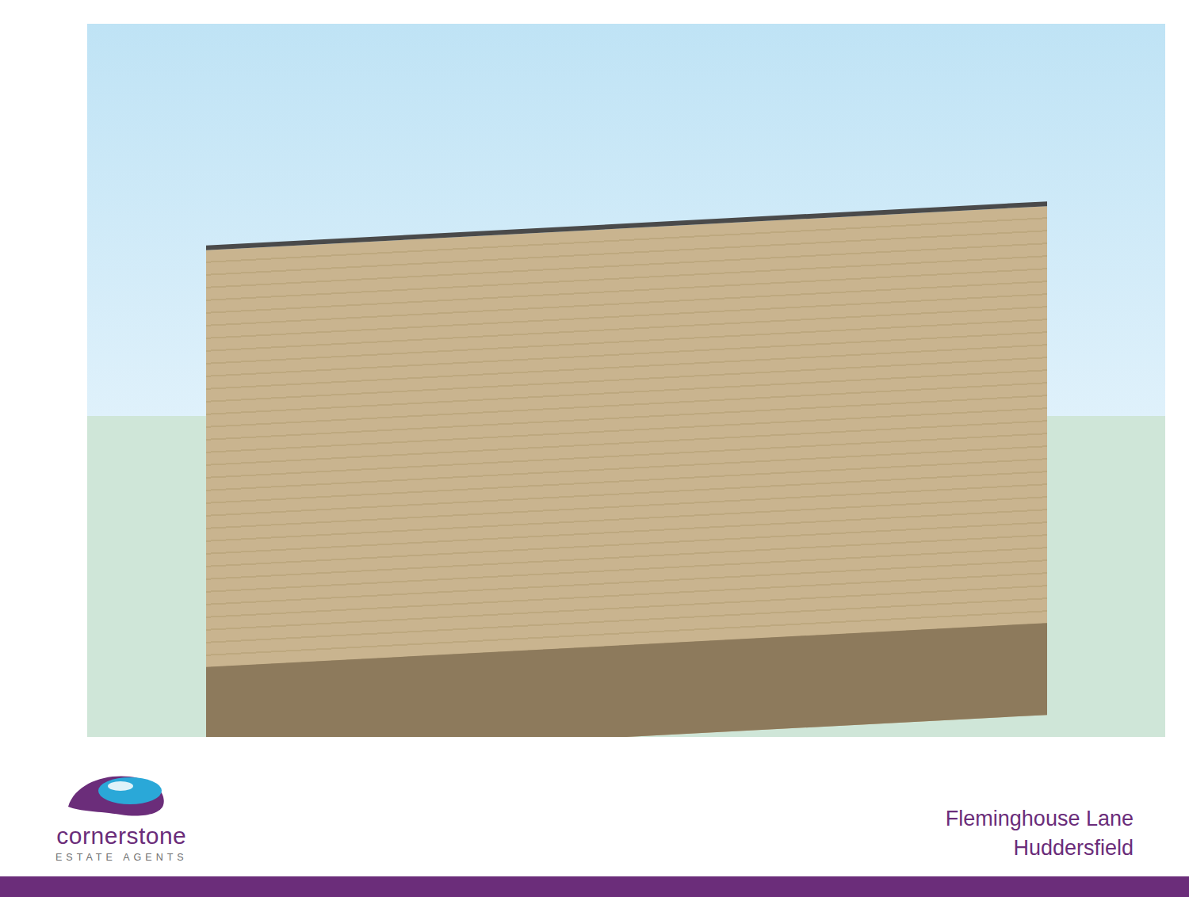cornerstone
Estate Agents
Fleminghouse Lane Huddersfield